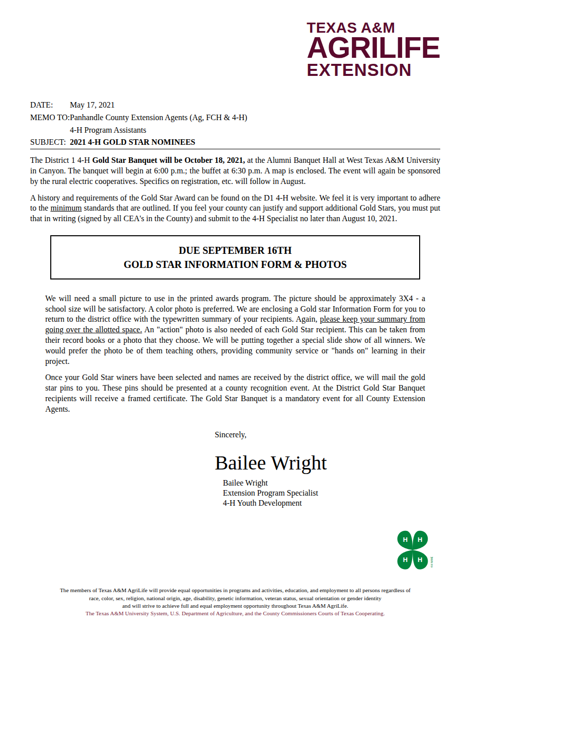TEXAS A&M
AGRILIFE
EXTENSION
| DATE: | May 17, 2021 |
| MEMO TO: | Panhandle County Extension Agents (Ag, FCH & 4-H) |
| | 4-H Program Assistants |
| SUBJECT: | 2021 4-H GOLD STAR NOMINEES |
The District 1 4-H Gold Star Banquet will be October 18, 2021, at the Alumni Banquet Hall at West Texas A&M University in Canyon. The banquet will begin at 6:00 p.m.; the buffet at 6:30 p.m. A map is enclosed. The event will again be sponsored by the rural electric cooperatives. Specifics on registration, etc. will follow in August.
A history and requirements of the Gold Star Award can be found on the D1 4-H website. We feel it is very important to adhere to the minimum standards that are outlined. If you feel your county can justify and support additional Gold Stars, you must put that in writing (signed by all CEA's in the County) and submit to the 4-H Specialist no later than August 10, 2021.
DUE SEPTEMBER 16TH
GOLD STAR INFORMATION FORM & PHOTOS
We will need a small picture to use in the printed awards program. The picture should be approximately 3X4 - a school size will be satisfactory. A color photo is preferred. We are enclosing a Gold star Information Form for you to return to the district office with the typewritten summary of your recipients. Again, please keep your summary from going over the allotted space. An "action" photo is also needed of each Gold Star recipient. This can be taken from their record books or a photo that they choose. We will be putting together a special slide show of all winners. We would prefer the photo be of them teaching others, providing community service or "hands on" learning in their project.
Once your Gold Star winers have been selected and names are received by the district office, we will mail the gold star pins to you. These pins should be presented at a county recognition event. At the District Gold Star Banquet recipients will receive a framed certificate. The Gold Star Banquet is a mandatory event for all County Extension Agents.
Sincerely,
Bailee Wright
Bailee Wright
Extension Program Specialist
4-H Youth Development
H H H H 4-H NAME
The members of Texas A&M AgriLife will provide equal opportunities in programs and activities, education, and employment to all persons regardless of
race, color, sex, religion, national origin, age, disability, genetic information, veteran status, sexual orientation or gender identity
and will strive to achieve full and equal employment opportunity throughout Texas A&M AgriLife.
The Texas A&M University System, U.S. Department of Agriculture, and the County Commissioners Courts of Texas Cooperating.